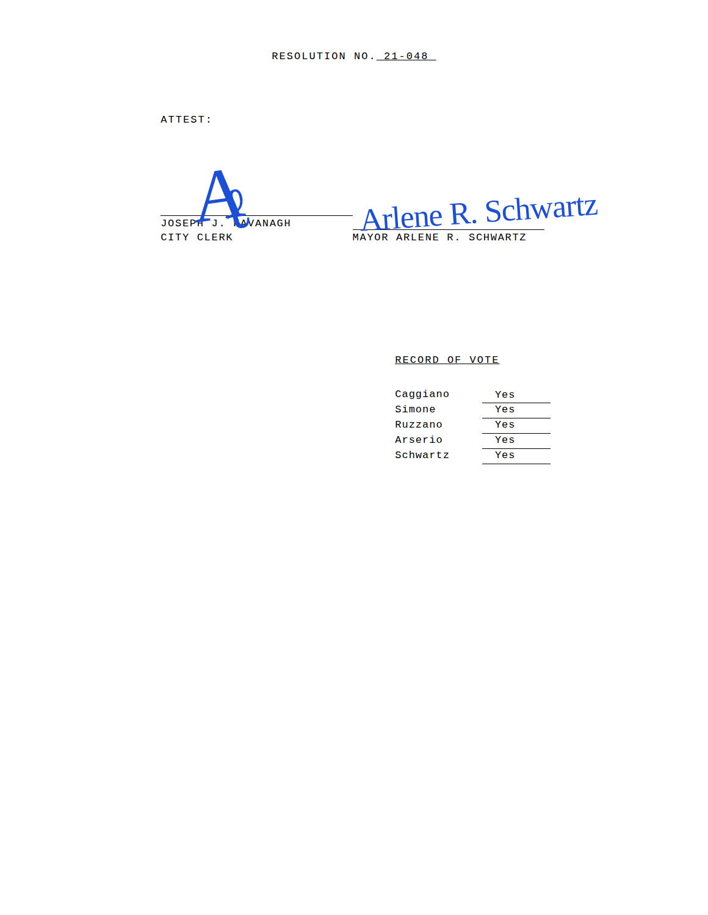RESOLUTION NO. 21-048
ATTEST:
A ℓ
JOSEPH J. KAVANAGHCITY CLERK
Arlene R. Schwartz
MAYOR ARLENE R. SCHWARTZ
RECORD OF VOTE
| Caggiano | Yes |
| Simone | Yes |
| Ruzzano | Yes |
| Arserio | Yes |
| Schwartz | Yes |